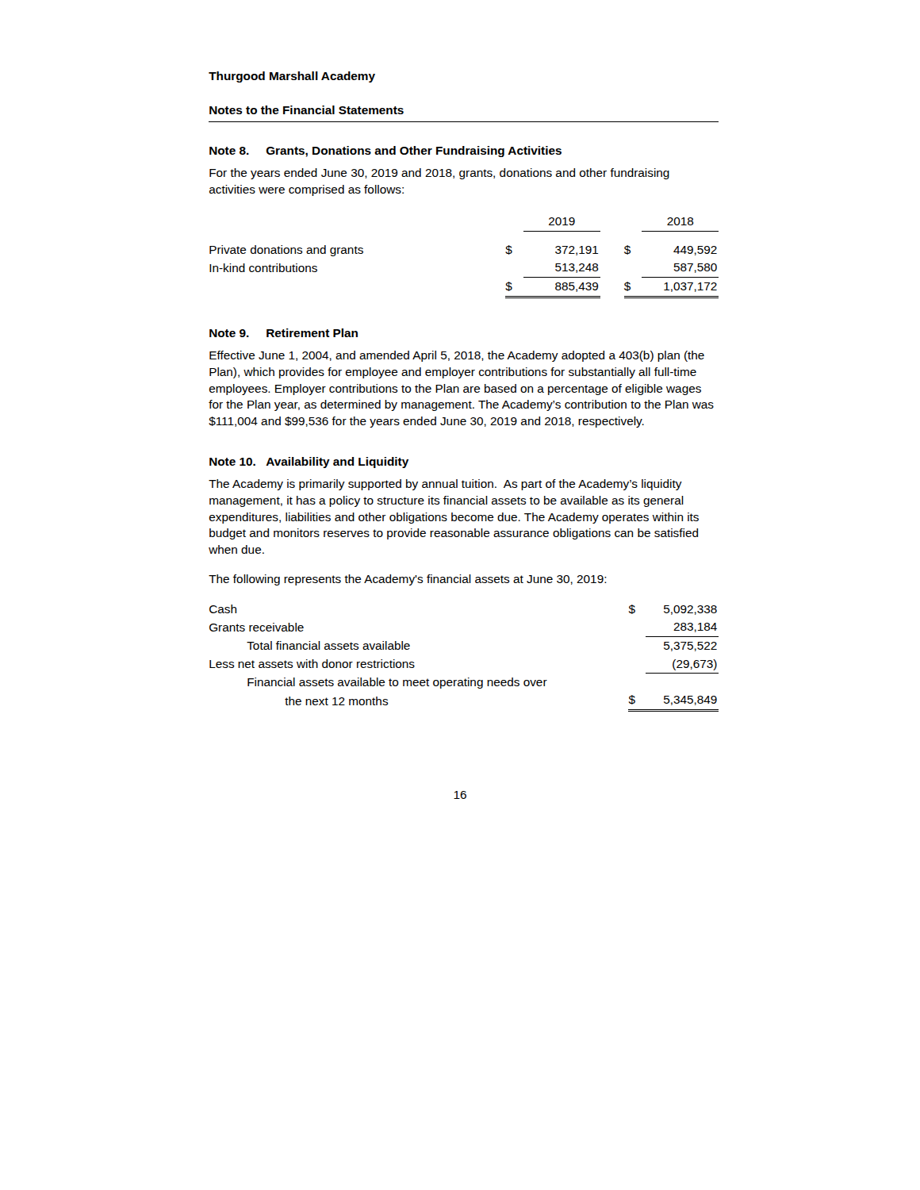Thurgood Marshall Academy
Notes to the Financial Statements
Note 8. Grants, Donations and Other Fundraising Activities
For the years ended June 30, 2019 and 2018, grants, donations and other fundraising activities were comprised as follows:
| | | | 2019 | | | 2018 |
| Private donations and grants | | $ | 372,191 | | $ | 449,592 |
| In-kind contributions | | | 513,248 | | | 587,580 |
| | | $ | 885,439 | | $ | 1,037,172 |
Note 9. Retirement Plan
Effective June 1, 2004, and amended April 5, 2018, the Academy adopted a 403(b) plan (the Plan), which provides for employee and employer contributions for substantially all full-time employees. Employer contributions to the Plan are based on a percentage of eligible wages for the Plan year, as determined by management. The Academy’s contribution to the Plan was $111,004 and $99,536 for the years ended June 30, 2019 and 2018, respectively.
Note 10. Availability and Liquidity
The Academy is primarily supported by annual tuition. As part of the Academy’s liquidity management, it has a policy to structure its financial assets to be available as its general expenditures, liabilities and other obligations become due. The Academy operates within its budget and monitors reserves to provide reasonable assurance obligations can be satisfied when due.
The following represents the Academy's financial assets at June 30, 2019:
| Cash | $ | 5,092,338 |
| Grants receivable | | 283,184 |
| Total financial assets available | | 5,375,522 |
| Less net assets with donor restrictions | | (29,673) |
| Financial assets available to meet operating needs over | | |
| the next 12 months | $ | 5,345,849 |
16